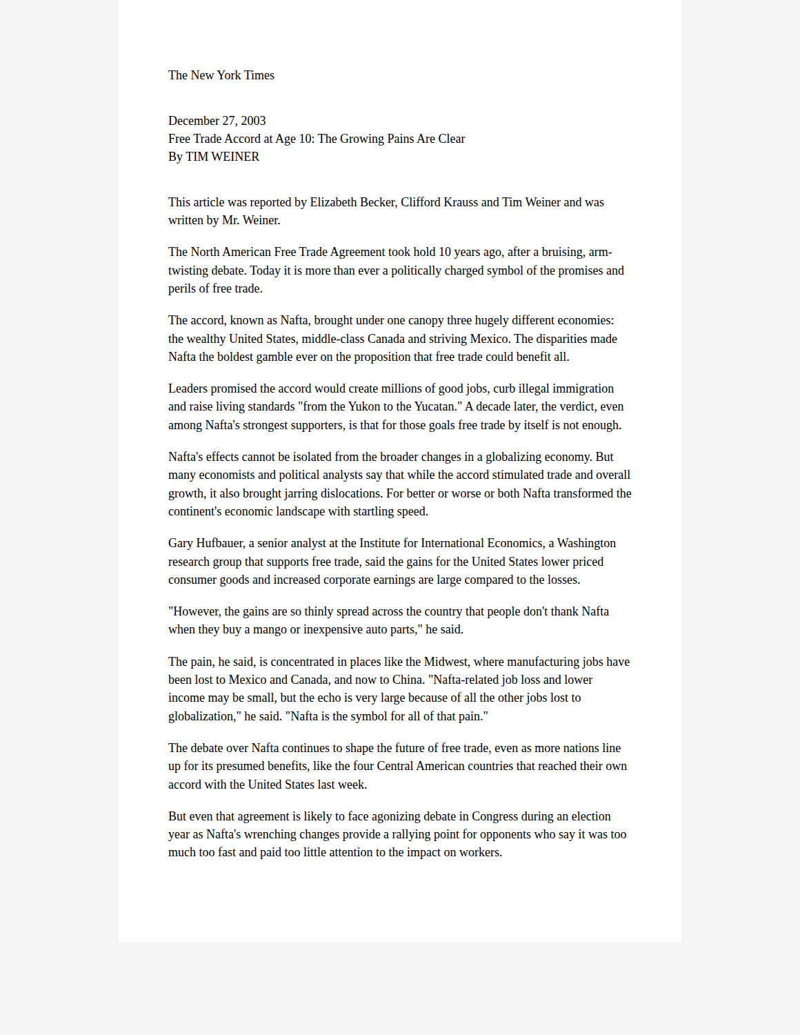The New York Times
December 27, 2003
Free Trade Accord at Age 10: The Growing Pains Are Clear
By TIM WEINER
This article was reported by Elizabeth Becker, Clifford Krauss and Tim Weiner and was written by Mr. Weiner.
The North American Free Trade Agreement took hold 10 years ago, after a bruising, arm-twisting debate. Today it is more than ever a politically charged symbol of the promises and perils of free trade.
The accord, known as Nafta, brought under one canopy three hugely different economies: the wealthy United States, middle-class Canada and striving Mexico. The disparities made Nafta the boldest gamble ever on the proposition that free trade could benefit all.
Leaders promised the accord would create millions of good jobs, curb illegal immigration and raise living standards "from the Yukon to the Yucatan." A decade later, the verdict, even among Nafta's strongest supporters, is that for those goals free trade by itself is not enough.
Nafta's effects cannot be isolated from the broader changes in a globalizing economy. But many economists and political analysts say that while the accord stimulated trade and overall growth, it also brought jarring dislocations. For better or worse or both Nafta transformed the continent's economic landscape with startling speed.
Gary Hufbauer, a senior analyst at the Institute for International Economics, a Washington research group that supports free trade, said the gains for the United States lower priced consumer goods and increased corporate earnings are large compared to the losses.
"However, the gains are so thinly spread across the country that people don't thank Nafta when they buy a mango or inexpensive auto parts," he said.
The pain, he said, is concentrated in places like the Midwest, where manufacturing jobs have been lost to Mexico and Canada, and now to China. "Nafta-related job loss and lower income may be small, but the echo is very large because of all the other jobs lost to globalization," he said. "Nafta is the symbol for all of that pain."
The debate over Nafta continues to shape the future of free trade, even as more nations line up for its presumed benefits, like the four Central American countries that reached their own accord with the United States last week.
But even that agreement is likely to face agonizing debate in Congress during an election year as Nafta's wrenching changes provide a rallying point for opponents who say it was too much too fast and paid too little attention to the impact on workers.